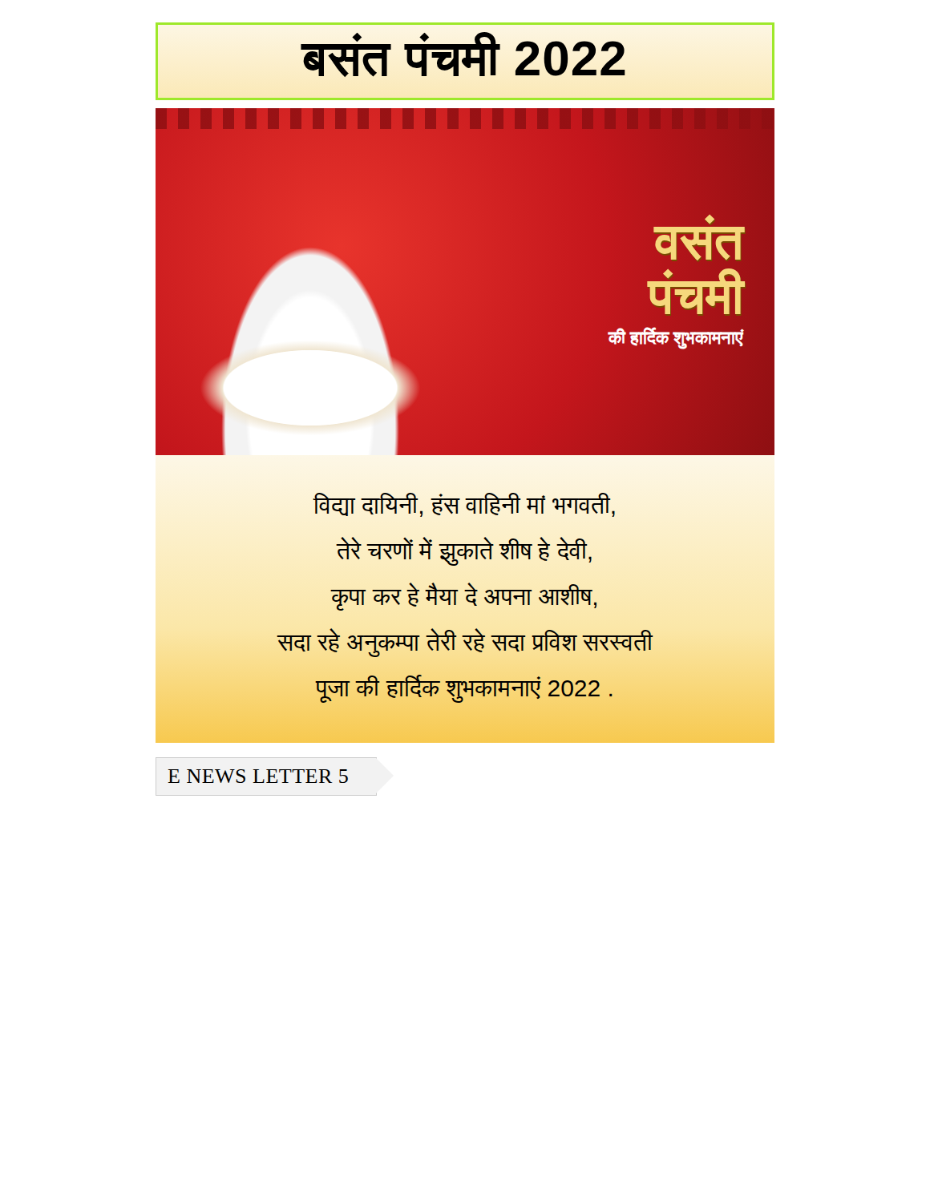बसंत पंचमी 2022
वसंत पंचमी की हार्दिक शुभकामनाएं
विद्या दायिनी, हंस वाहिनी मां भगवती,
तेरे चरणों में झुकाते शीष हे देवी,
कृपा कर हे मैया दे अपना आशीष,
सदा रहे अनुकम्पा तेरी रहे सदा प्रविश सरस्वती
पूजा की हार्दिक शुभकामनाएं 2022 .
E NEWS LETTER 5